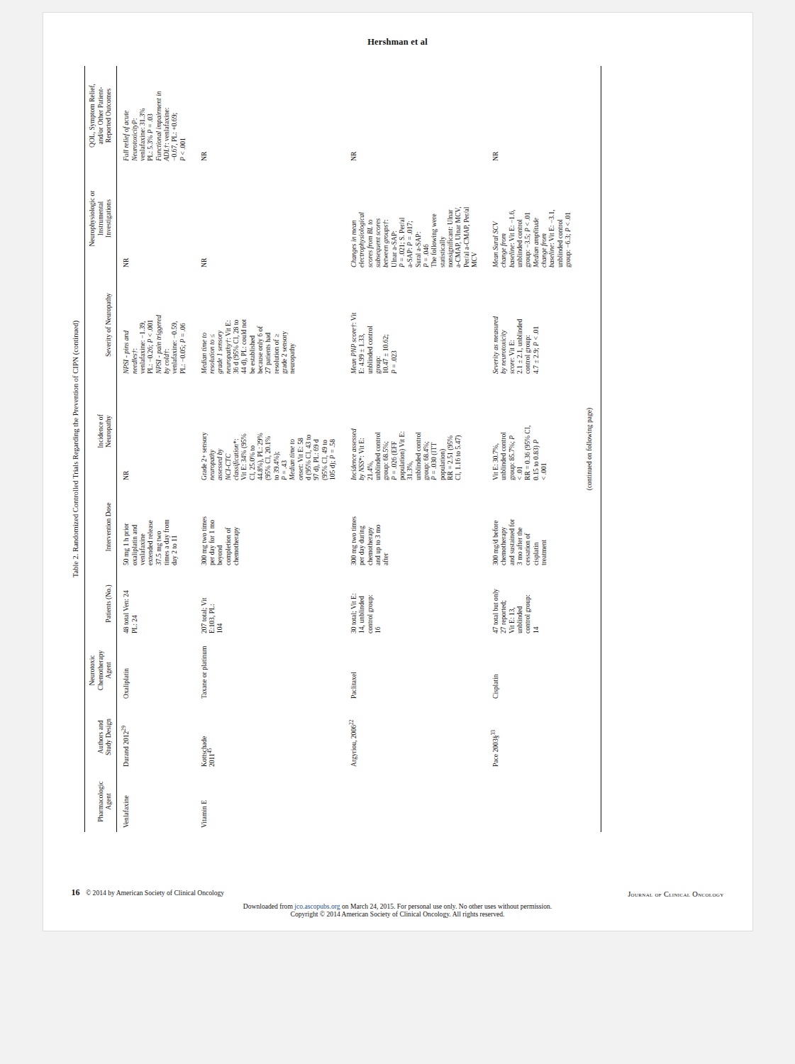Hershman et al
Table 2. Randomized Controlled Trials Regarding the Prevention of CIPN (continued)
| Pharmacologic Agent | Authors and Study Design | Neurotoxic Chemotherapy Agent | Patients (No.) | Intervention Dose | Incidence of Neuropathy | Severity of Neuropathy | Neurophysiologic or Instrumental Investigations | QOL, Symptom Relief, and/or Other Patient- Reported Outcomes |
| --- | --- | --- | --- | --- | --- | --- | --- | --- |
| Venlafaxine | Durand 2012 29 | Oxaliplatin | 48 total Ven: 24 PL: 24 | 50 mg 1 h prior oxaliplatin and venlafaxine extended release 37.5 mg two times a day from day 2 to 11 | NR | NPSI - pins and needles† : venlafaxine: −1.39, PL: −0.26; P < .001 NPSI - pain triggered by cold† : venlafaxine: −0.59, PL: −0.05; P = .06 | NR | Full relief of acute Neurotoxicity P : venlafaxine: 31.3% PL: 5.3% P = .03 Functional impairment in ADL† : venlafaxine: −0.67, PL: +0.69; P < .001 |
| Vitamin E | Kottschade 2011 45 | Taxane or platinum | 207 total; Vit E:103, PL: 104 | 300 mg two times per day for 1 mo beyond completion of chemotherapy | Grade 2+ sensory neuropathy assessed by NCI-CTC classification *: Vit E: 34% (95% CI, 25.0% to 44.8%), PL: 29% (95% CI, 20.1% to 39.4%); P = .43 Median time to onset : Vit E: 58 d (95% CI, 43 to 97 d), PL: 69 d (95% CI, 49 to 105 d); P = .58 | Median time to resolution to ≤ grade 1 sensory neuropathy† : Vit E: 36 d (95% CI, 28 to 44 d), PL: could not be established because only 6 of 27 patients had resolution of ≥ grade 2 sensory neuropathy | NR | NR |
| | Argyriou, 2006 22 | Paclitaxel | 30 total; Vit E: 14, unblinded control group: 16 | 300 mg two times per day during chemotherapy and up to 3 mo after | Incidence assessed by NSS *: Vit E: 21.4%, unblinded control group: 68.5%; P = .026 (EFF population) Vit E: 31.3%, unblinded control group: 68.4%; P = .030 (ITT population) RR = 2.51 (95% CI, 1.16 to 5.47) | Mean PNP score† : Vit E: 4.99 ± 1.33, unblinded control group: 10.47 ± 10.62; P = .023 | Changes in mean electrophysiological scores from BL to subsequent scores between groups† : Ulnar a-SAP: P = .021; S. Per/al a-SAP: P = .017; Sural a-SAP: P = .046 The following were statistically nonsignificant: Ulnar a-CMAP, Ulnar MCV, Per/al a-CMAP, Per/al MCV | NR |
| | Pace 2003§ 33 | Cisplatin | 47 total but only 27 reported; Vit E: 13, unblinded control group: 14 | 300 mg/d before chemotherapy and sustained for 3 mo after the cessation of cisplatin treatment | Vit E: 30.7%, unblinded control group: 85.7%; P < .01 RR = 0.36 (95% CI, 0.15 to 0.83) P < .001 | Severity as measured by neurotoxicity score : Vit E: 2.1 ± 2.1, unblinded control group: 4.7 ± 2.9; P < .01 | Mean Sural SCV change from baseline : Vit E: −1.6, unblinded control group: −3.5; P < .01 Median amplitude change from baseline : Vit E: −3.1, unblinded control group: −6.3; P < .01 | NR |
| (continued on following page) |
16 © 2014 by American Society of Clinical Oncology
Journal of Clinical Oncology
Downloaded from jco.ascopubs.org on March 24, 2015. For personal use only. No other uses without permission. Copyright © 2014 American Society of Clinical Oncology. All rights reserved.